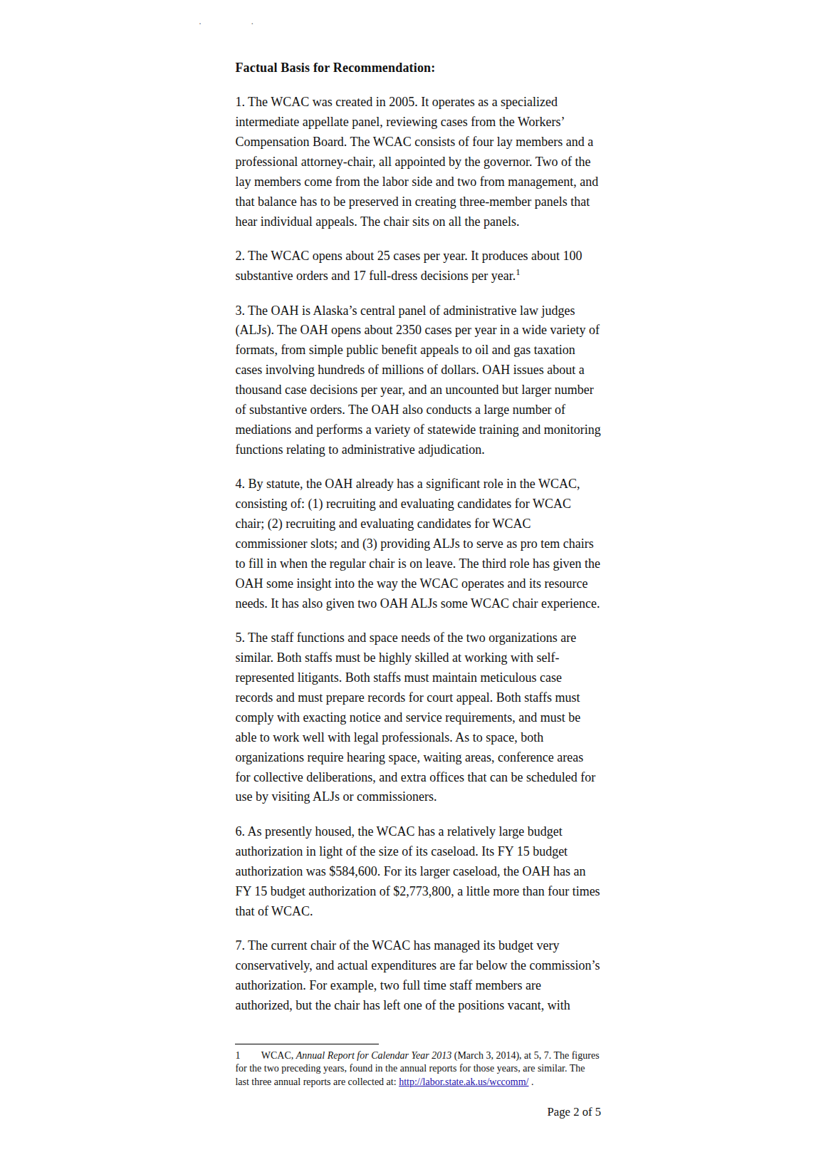. .
Factual Basis for Recommendation:
1. The WCAC was created in 2005. It operates as a specialized intermediate appellate panel, reviewing cases from the Workers’ Compensation Board. The WCAC consists of four lay members and a professional attorney-chair, all appointed by the governor. Two of the lay members come from the labor side and two from management, and that balance has to be preserved in creating three-member panels that hear individual appeals. The chair sits on all the panels.
2. The WCAC opens about 25 cases per year. It produces about 100 substantive orders and 17 full-dress decisions per year.1
3. The OAH is Alaska’s central panel of administrative law judges (ALJs). The OAH opens about 2350 cases per year in a wide variety of formats, from simple public benefit appeals to oil and gas taxation cases involving hundreds of millions of dollars. OAH issues about a thousand case decisions per year, and an uncounted but larger number of substantive orders. The OAH also conducts a large number of mediations and performs a variety of statewide training and monitoring functions relating to administrative adjudication.
4. By statute, the OAH already has a significant role in the WCAC, consisting of: (1) recruiting and evaluating candidates for WCAC chair; (2) recruiting and evaluating candidates for WCAC commissioner slots; and (3) providing ALJs to serve as pro tem chairs to fill in when the regular chair is on leave. The third role has given the OAH some insight into the way the WCAC operates and its resource needs. It has also given two OAH ALJs some WCAC chair experience.
5. The staff functions and space needs of the two organizations are similar. Both staffs must be highly skilled at working with self-represented litigants. Both staffs must maintain meticulous case records and must prepare records for court appeal. Both staffs must comply with exacting notice and service requirements, and must be able to work well with legal professionals. As to space, both organizations require hearing space, waiting areas, conference areas for collective deliberations, and extra offices that can be scheduled for use by visiting ALJs or commissioners.
6. As presently housed, the WCAC has a relatively large budget authorization in light of the size of its caseload. Its FY 15 budget authorization was $584,600. For its larger caseload, the OAH has an FY 15 budget authorization of $2,773,800, a little more than four times that of WCAC.
7. The current chair of the WCAC has managed its budget very conservatively, and actual expenditures are far below the commission’s authorization. For example, two full time staff members are authorized, but the chair has left one of the positions vacant, with
1 WCAC, Annual Report for Calendar Year 2013 (March 3, 2014), at 5, 7. The figures for the two preceding years, found in the annual reports for those years, are similar. The last three annual reports are collected at: http://labor.state.ak.us/wccomm/ .
Page 2 of 5